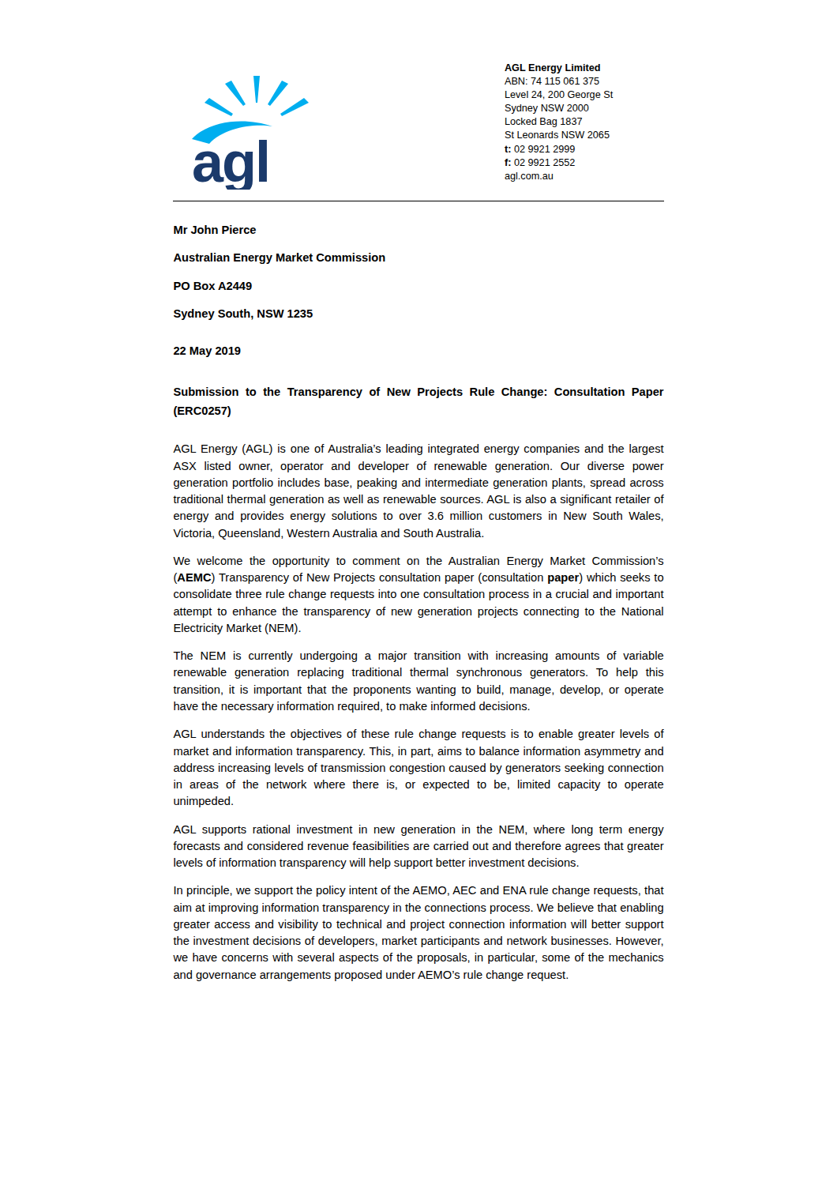AGL agl
AGL Energy Limited
ABN: 74 115 061 375
Level 24, 200 George St
Sydney NSW 2000
Locked Bag 1837
St Leonards NSW 2065
t: 02 9921 2999
f: 02 9921 2552
agl.com.au
Mr John Pierce
Australian Energy Market Commission
PO Box A2449
Sydney South, NSW 1235
22 May 2019
Submission to the Transparency of New Projects Rule Change: Consultation Paper (ERC0257)
AGL Energy (AGL) is one of Australia’s leading integrated energy companies and the largest ASX listed owner, operator and developer of renewable generation. Our diverse power generation portfolio includes base, peaking and intermediate generation plants, spread across traditional thermal generation as well as renewable sources. AGL is also a significant retailer of energy and provides energy solutions to over 3.6 million customers in New South Wales, Victoria, Queensland, Western Australia and South Australia.
We welcome the opportunity to comment on the Australian Energy Market Commission’s (AEMC) Transparency of New Projects consultation paper (consultation paper) which seeks to consolidate three rule change requests into one consultation process in a crucial and important attempt to enhance the transparency of new generation projects connecting to the National Electricity Market (NEM).
The NEM is currently undergoing a major transition with increasing amounts of variable renewable generation replacing traditional thermal synchronous generators. To help this transition, it is important that the proponents wanting to build, manage, develop, or operate have the necessary information required, to make informed decisions.
AGL understands the objectives of these rule change requests is to enable greater levels of market and information transparency. This, in part, aims to balance information asymmetry and address increasing levels of transmission congestion caused by generators seeking connection in areas of the network where there is, or expected to be, limited capacity to operate unimpeded.
AGL supports rational investment in new generation in the NEM, where long term energy forecasts and considered revenue feasibilities are carried out and therefore agrees that greater levels of information transparency will help support better investment decisions.
In principle, we support the policy intent of the AEMO, AEC and ENA rule change requests, that aim at improving information transparency in the connections process. We believe that enabling greater access and visibility to technical and project connection information will better support the investment decisions of developers, market participants and network businesses. However, we have concerns with several aspects of the proposals, in particular, some of the mechanics and governance arrangements proposed under AEMO’s rule change request.